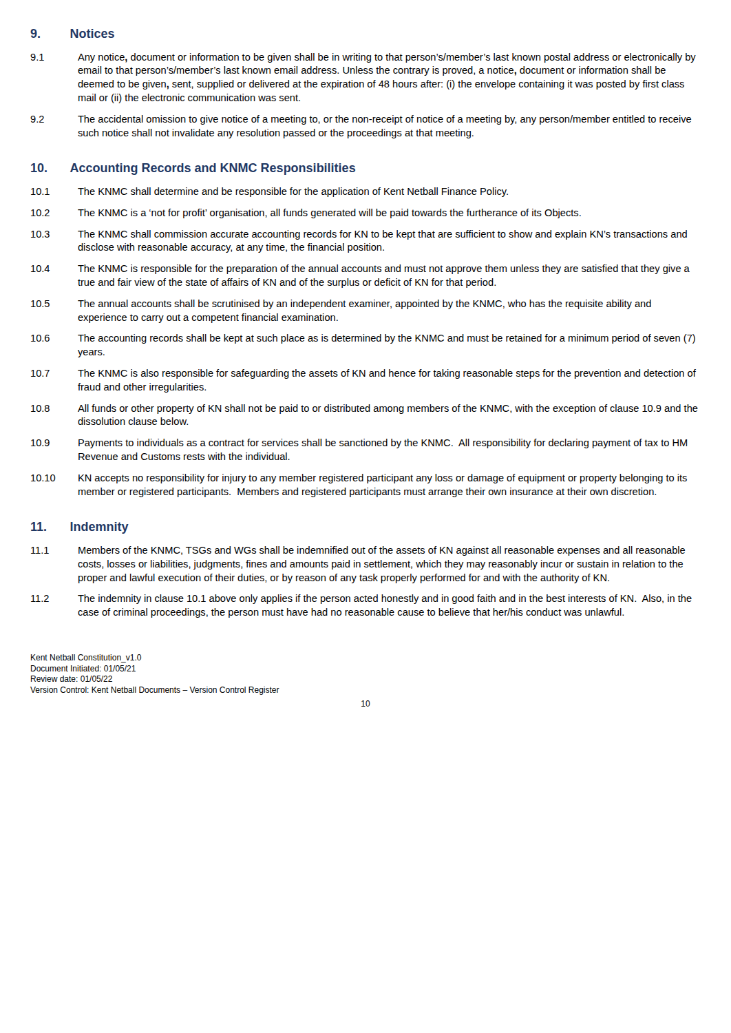9. Notices
9.1
Any notice, document or information to be given shall be in writing to that person’s/member’s last known postal address or electronically by email to that person’s/member’s last known email address. Unless the contrary is proved, a notice, document or information shall be deemed to be given, sent, supplied or delivered at the expiration of 48 hours after: (i) the envelope containing it was posted by first class mail or (ii) the electronic communication was sent.
9.2
The accidental omission to give notice of a meeting to, or the non-receipt of notice of a meeting by, any person/member entitled to receive such notice shall not invalidate any resolution passed or the proceedings at that meeting.
10. Accounting Records and KNMC Responsibilities
10.1
The KNMC shall determine and be responsible for the application of Kent Netball Finance Policy.
10.2
The KNMC is a ‘not for profit’ organisation, all funds generated will be paid towards the furtherance of its Objects.
10.3
The KNMC shall commission accurate accounting records for KN to be kept that are sufficient to show and explain KN’s transactions and disclose with reasonable accuracy, at any time, the financial position.
10.4
The KNMC is responsible for the preparation of the annual accounts and must not approve them unless they are satisfied that they give a true and fair view of the state of affairs of KN and of the surplus or deficit of KN for that period.
10.5
The annual accounts shall be scrutinised by an independent examiner, appointed by the KNMC, who has the requisite ability and experience to carry out a competent financial examination.
10.6
The accounting records shall be kept at such place as is determined by the KNMC and must be retained for a minimum period of seven (7) years.
10.7
The KNMC is also responsible for safeguarding the assets of KN and hence for taking reasonable steps for the prevention and detection of fraud and other irregularities.
10.8
All funds or other property of KN shall not be paid to or distributed among members of the KNMC, with the exception of clause 10.9 and the dissolution clause below.
10.9
Payments to individuals as a contract for services shall be sanctioned by the KNMC. All responsibility for declaring payment of tax to HM Revenue and Customs rests with the individual.
10.10
KN accepts no responsibility for injury to any member registered participant any loss or damage of equipment or property belonging to its member or registered participants. Members and registered participants must arrange their own insurance at their own discretion.
11. Indemnity
11.1
Members of the KNMC, TSGs and WGs shall be indemnified out of the assets of KN against all reasonable expenses and all reasonable costs, losses or liabilities, judgments, fines and amounts paid in settlement, which they may reasonably incur or sustain in relation to the proper and lawful execution of their duties, or by reason of any task properly performed for and with the authority of KN.
11.2
The indemnity in clause 10.1 above only applies if the person acted honestly and in good faith and in the best interests of KN. Also, in the case of criminal proceedings, the person must have had no reasonable cause to believe that her/his conduct was unlawful.
Kent Netball Constitution_v1.0
Document Initiated: 01/05/21
Review date: 01/05/22
Version Control: Kent Netball Documents – Version Control Register
10